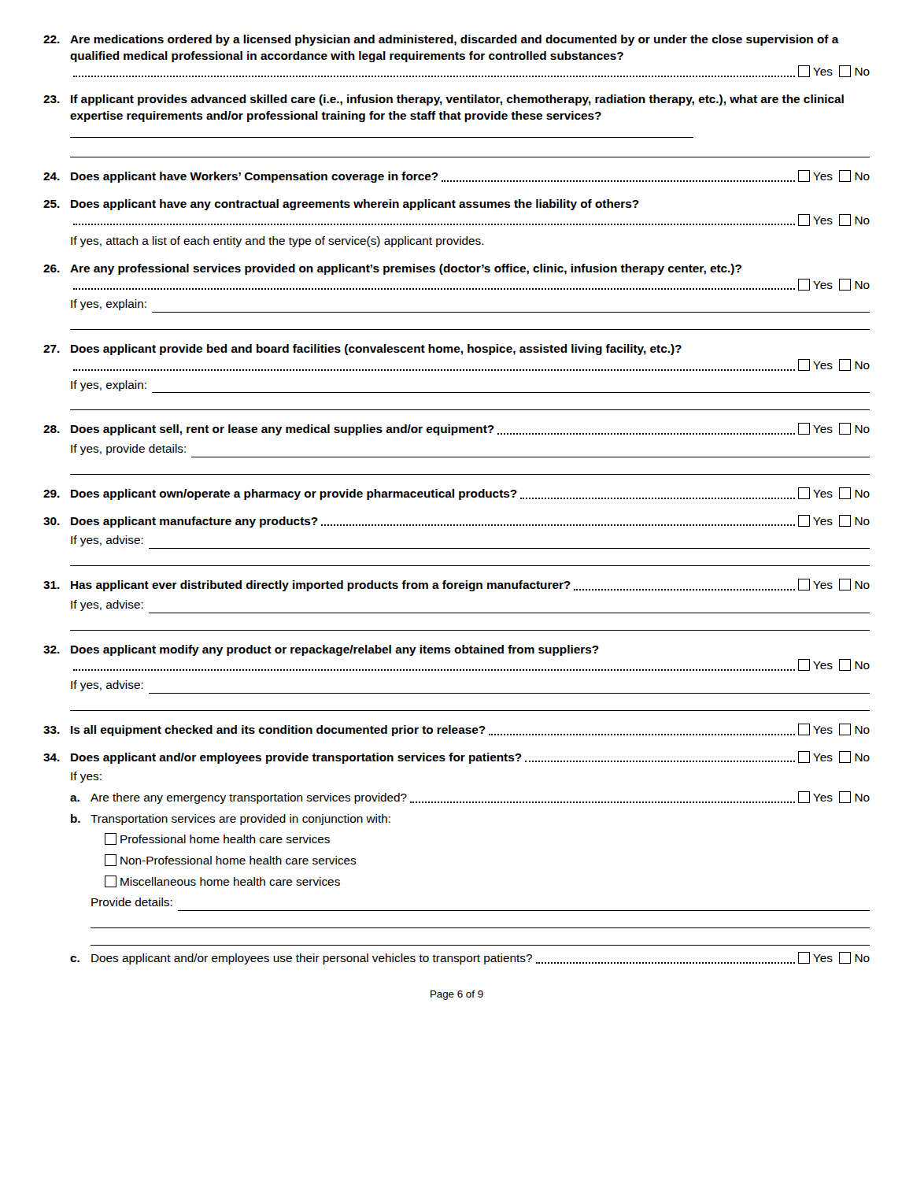22.
Are medications ordered by a licensed physician and administered, discarded and documented by or under the close supervision of a qualified medical professional in accordance with legal requirements for controlled substances? Yes No
23.
If applicant provides advanced skilled care (i.e., infusion therapy, ventilator, chemotherapy, radiation therapy, etc.), what are the clinical expertise requirements and/or professional training for the staff that provide these services?
24.
Does applicant have Workers’ Compensation coverage in force? Yes No
25.
Does applicant have any contractual agreements wherein applicant assumes the liability of others? Yes No
If yes, attach a list of each entity and the type of service(s) applicant provides.
26.
Are any professional services provided on applicant’s premises (doctor’s office, clinic, infusion therapy center, etc.)? Yes No
If yes, explain:
27.
Does applicant provide bed and board facilities (convalescent home, hospice, assisted living facility, etc.)? Yes No
If yes, explain:
28.
Does applicant sell, rent or lease any medical supplies and/or equipment? Yes No
If yes, provide details:
29.
Does applicant own/operate a pharmacy or provide pharmaceutical products? Yes No
30.
Does applicant manufacture any products? Yes No
If yes, advise:
31.
Has applicant ever distributed directly imported products from a foreign manufacturer? Yes No
If yes, advise:
32.
Does applicant modify any product or repackage/relabel any items obtained from suppliers? Yes No
If yes, advise:
33.
Is all equipment checked and its condition documented prior to release? Yes No
34.
Does applicant and/or employees provide transportation services for patients? Yes No
If yes:
a.
Are there any emergency transportation services provided? Yes No
b.
Transportation services are provided in conjunction with:
Professional home health care services
Non-Professional home health care services
Miscellaneous home health care services
Provide details:
c.
Does applicant and/or employees use their personal vehicles to transport patients? Yes No
Page 6 of 9